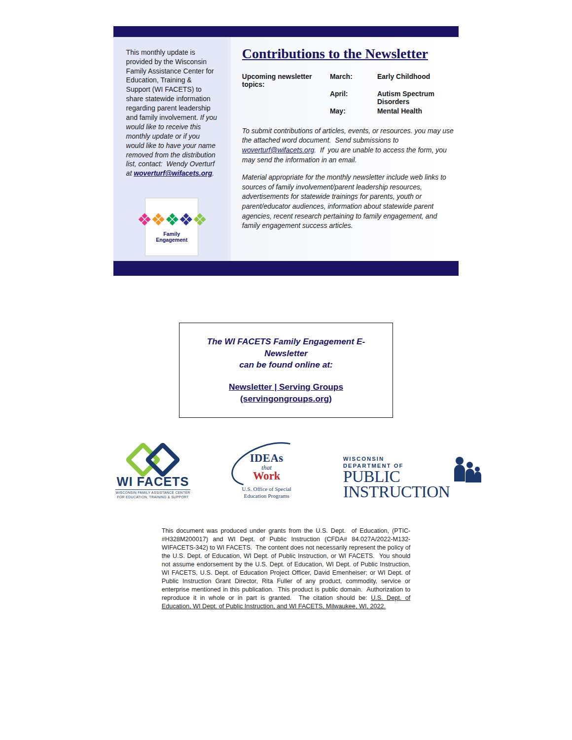This monthly update is provided by the Wisconsin Family Assistance Center for Education, Training & Support (WI FACETS) to share statewide information regarding parent leadership and family involvement. If you would like to receive this monthly update or if you would like to have your name removed from the distribution list, contact: Wendy Overturf at woverturf@wifacets.org.
❖❖❖❖❖
Family
Engagement
Contributions to the Newsletter
| Upcoming newsletter topics: | March: | Early Childhood |
| | April: | Autism Spectrum Disorders |
| | May: | Mental Health |
To submit contributions of articles, events, or resources. you may use the attached word document. Send submissions to woverturf@wifacets.org. If you are unable to access the form, you may send the information in an email.
Material appropriate for the monthly newsletter include web links to sources of family involvement/parent leadership resources, advertisements for statewide trainings for parents, youth or parent/educator audiences, information about statewide parent agencies, recent research pertaining to family engagement, and family engagement success articles.
The WI FACETS Family Engagement E-Newsletter
can be found online at:
Newsletter | Serving Groups (servingongroups.org)
WI FACETS
WISCONSIN FAMILY ASSISTANCE CENTER
FOR EDUCATION, TRAINING & SUPPORT
IDEAs
that
Work
U.S. Office of Special
Education Programs
WISCONSIN
DEPARTMENT OF
PUBLIC
INSTRUCTION
This document was produced under grants from the U.S. Dept. of Education, (PTIC-#H328M200017) and WI Dept. of Public Instruction (CFDA# 84.027A/2022-M132-WIFACETS-342) to WI FACETS. The content does not necessarily represent the policy of the U.S. Dept. of Education, WI Dept. of Public Instruction, or WI FACETS. You should not assume endorsement by the U.S. Dept. of Education, WI Dept. of Public Instruction, WI FACETS, U.S. Dept. of Education Project Officer, David Emenheiser; or WI Dept. of Public Instruction Grant Director, Rita Fuller of any product, commodity, service or enterprise mentioned in this publication. This product is public domain. Authorization to reproduce it in whole or in part is granted. The citation should be: U.S. Dept. of Education, WI Dept. of Public Instruction, and WI FACETS, Milwaukee, WI, 2022.